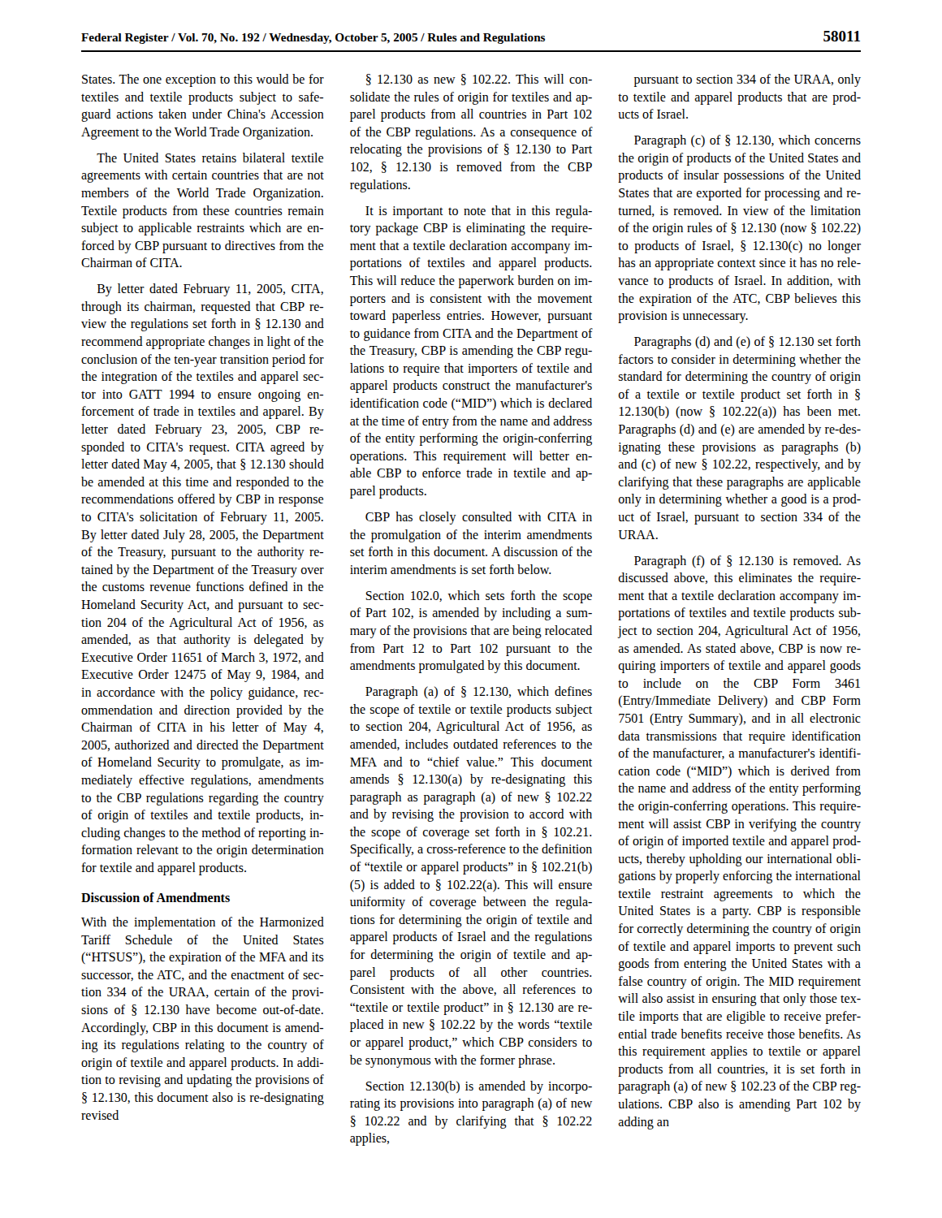Federal Register / Vol. 70, No. 192 / Wednesday, October 5, 2005 / Rules and Regulations 58011
States. The one exception to this would be for textiles and textile products subject to safeguard actions taken under China's Accession Agreement to the World Trade Organization.
The United States retains bilateral textile agreements with certain countries that are not members of the World Trade Organization. Textile products from these countries remain subject to applicable restraints which are enforced by CBP pursuant to directives from the Chairman of CITA.
By letter dated February 11, 2005, CITA, through its chairman, requested that CBP review the regulations set forth in § 12.130 and recommend appropriate changes in light of the conclusion of the ten-year transition period for the integration of the textiles and apparel sector into GATT 1994 to ensure ongoing enforcement of trade in textiles and apparel. By letter dated February 23, 2005, CBP responded to CITA's request. CITA agreed by letter dated May 4, 2005, that § 12.130 should be amended at this time and responded to the recommendations offered by CBP in response to CITA's solicitation of February 11, 2005. By letter dated July 28, 2005, the Department of the Treasury, pursuant to the authority retained by the Department of the Treasury over the customs revenue functions defined in the Homeland Security Act, and pursuant to section 204 of the Agricultural Act of 1956, as amended, as that authority is delegated by Executive Order 11651 of March 3, 1972, and Executive Order 12475 of May 9, 1984, and in accordance with the policy guidance, recommendation and direction provided by the Chairman of CITA in his letter of May 4, 2005, authorized and directed the Department of Homeland Security to promulgate, as immediately effective regulations, amendments to the CBP regulations regarding the country of origin of textiles and textile products, including changes to the method of reporting information relevant to the origin determination for textile and apparel products.
Discussion of Amendments
With the implementation of the Harmonized Tariff Schedule of the United States (“HTSUS”), the expiration of the MFA and its successor, the ATC, and the enactment of section 334 of the URAA, certain of the provisions of § 12.130 have become out-of-date. Accordingly, CBP in this document is amending its regulations relating to the country of origin of textile and apparel products. In addition to revising and updating the provisions of § 12.130, this document also is re-designating revised
§ 12.130 as new § 102.22. This will consolidate the rules of origin for textiles and apparel products from all countries in Part 102 of the CBP regulations. As a consequence of relocating the provisions of § 12.130 to Part 102, § 12.130 is removed from the CBP regulations.
It is important to note that in this regulatory package CBP is eliminating the requirement that a textile declaration accompany importations of textiles and apparel products. This will reduce the paperwork burden on importers and is consistent with the movement toward paperless entries. However, pursuant to guidance from CITA and the Department of the Treasury, CBP is amending the CBP regulations to require that importers of textile and apparel products construct the manufacturer's identification code (“MID”) which is declared at the time of entry from the name and address of the entity performing the origin-conferring operations. This requirement will better enable CBP to enforce trade in textile and apparel products.
CBP has closely consulted with CITA in the promulgation of the interim amendments set forth in this document. A discussion of the interim amendments is set forth below.
Section 102.0, which sets forth the scope of Part 102, is amended by including a summary of the provisions that are being relocated from Part 12 to Part 102 pursuant to the amendments promulgated by this document.
Paragraph (a) of § 12.130, which defines the scope of textile or textile products subject to section 204, Agricultural Act of 1956, as amended, includes outdated references to the MFA and to “chief value.” This document amends § 12.130(a) by re-designating this paragraph as paragraph (a) of new § 102.22 and by revising the provision to accord with the scope of coverage set forth in § 102.21. Specifically, a cross-reference to the definition of “textile or apparel products” in § 102.21(b)(5) is added to § 102.22(a). This will ensure uniformity of coverage between the regulations for determining the origin of textile and apparel products of Israel and the regulations for determining the origin of textile and apparel products of all other countries. Consistent with the above, all references to “textile or textile product” in § 12.130 are replaced in new § 102.22 by the words “textile or apparel product,” which CBP considers to be synonymous with the former phrase.
Section 12.130(b) is amended by incorporating its provisions into paragraph (a) of new § 102.22 and by clarifying that § 102.22 applies,
pursuant to section 334 of the URAA, only to textile and apparel products that are products of Israel.
Paragraph (c) of § 12.130, which concerns the origin of products of the United States and products of insular possessions of the United States that are exported for processing and returned, is removed. In view of the limitation of the origin rules of § 12.130 (now § 102.22) to products of Israel, § 12.130(c) no longer has an appropriate context since it has no relevance to products of Israel. In addition, with the expiration of the ATC, CBP believes this provision is unnecessary.
Paragraphs (d) and (e) of § 12.130 set forth factors to consider in determining whether the standard for determining the country of origin of a textile or textile product set forth in § 12.130(b) (now § 102.22(a)) has been met. Paragraphs (d) and (e) are amended by re-designating these provisions as paragraphs (b) and (c) of new § 102.22, respectively, and by clarifying that these paragraphs are applicable only in determining whether a good is a product of Israel, pursuant to section 334 of the URAA.
Paragraph (f) of § 12.130 is removed. As discussed above, this eliminates the requirement that a textile declaration accompany importations of textiles and textile products subject to section 204, Agricultural Act of 1956, as amended. As stated above, CBP is now requiring importers of textile and apparel goods to include on the CBP Form 3461 (Entry/Immediate Delivery) and CBP Form 7501 (Entry Summary), and in all electronic data transmissions that require identification of the manufacturer, a manufacturer's identification code (“MID”) which is derived from the name and address of the entity performing the origin-conferring operations. This requirement will assist CBP in verifying the country of origin of imported textile and apparel products, thereby upholding our international obligations by properly enforcing the international textile restraint agreements to which the United States is a party. CBP is responsible for correctly determining the country of origin of textile and apparel imports to prevent such goods from entering the United States with a false country of origin. The MID requirement will also assist in ensuring that only those textile imports that are eligible to receive preferential trade benefits receive those benefits. As this requirement applies to textile or apparel products from all countries, it is set forth in paragraph (a) of new § 102.23 of the CBP regulations. CBP also is amending Part 102 by adding an